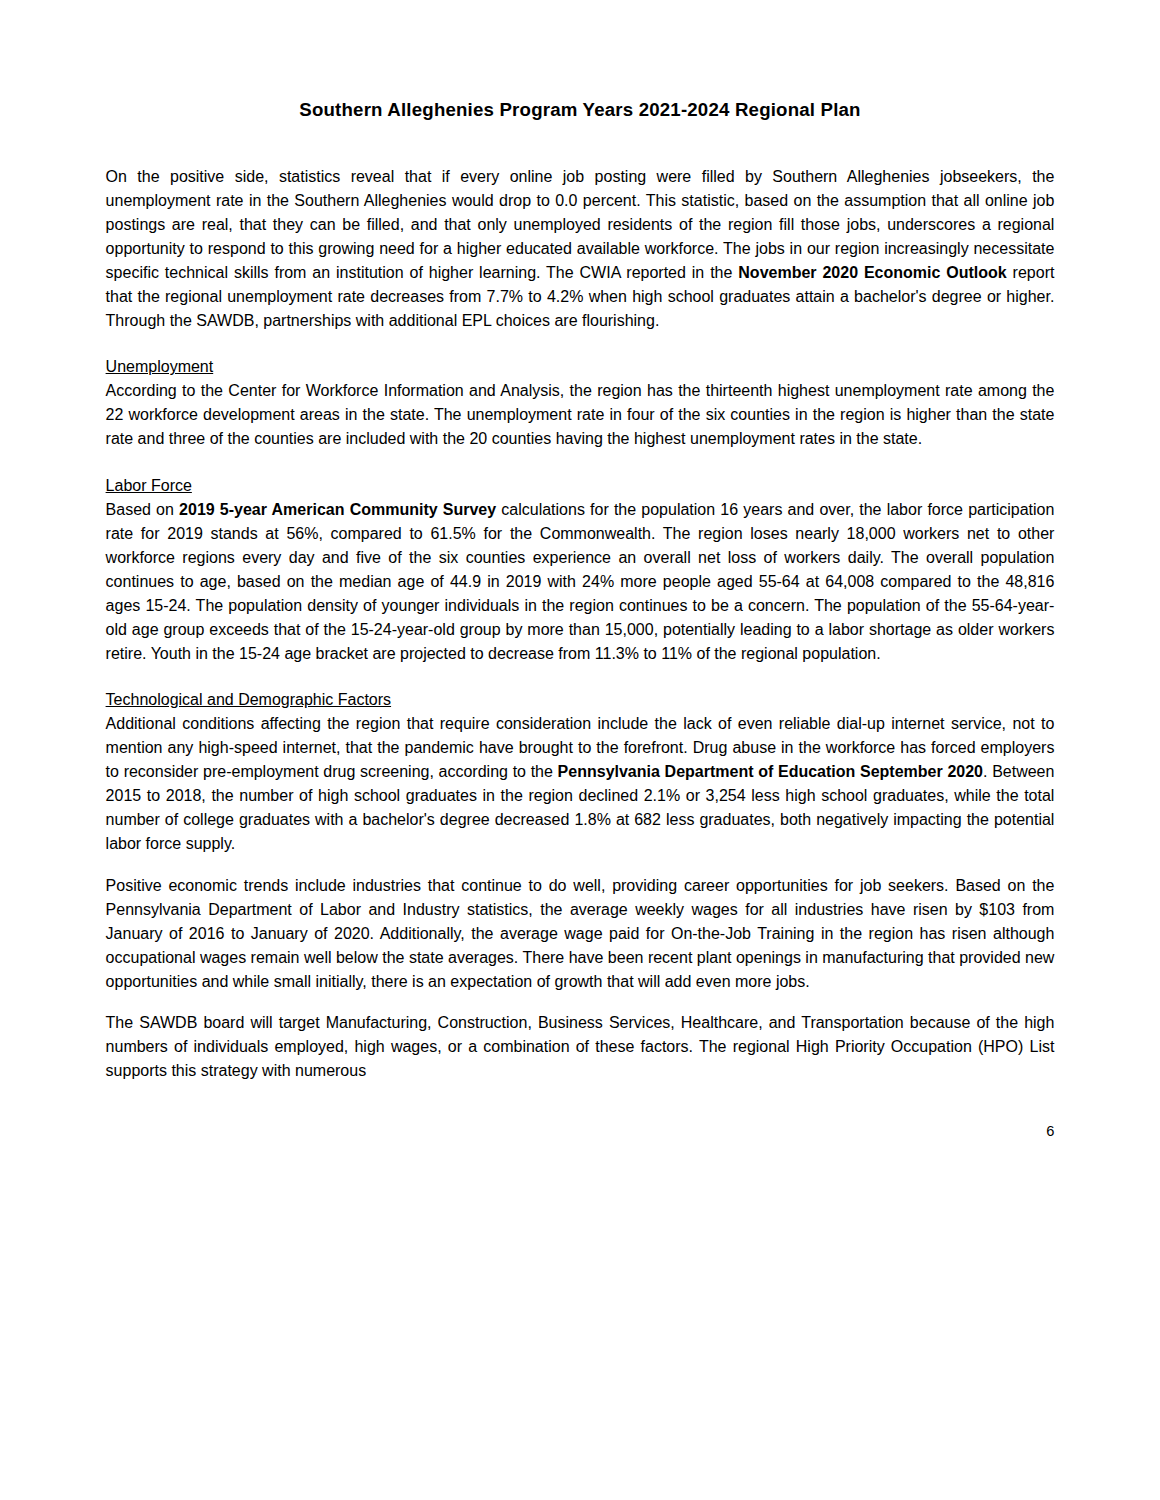Southern Alleghenies Program Years 2021-2024 Regional Plan
On the positive side, statistics reveal that if every online job posting were filled by Southern Alleghenies jobseekers, the unemployment rate in the Southern Alleghenies would drop to 0.0 percent. This statistic, based on the assumption that all online job postings are real, that they can be filled, and that only unemployed residents of the region fill those jobs, underscores a regional opportunity to respond to this growing need for a higher educated available workforce. The jobs in our region increasingly necessitate specific technical skills from an institution of higher learning. The CWIA reported in the November 2020 Economic Outlook report that the regional unemployment rate decreases from 7.7% to 4.2% when high school graduates attain a bachelor's degree or higher. Through the SAWDB, partnerships with additional EPL choices are flourishing.
Unemployment
According to the Center for Workforce Information and Analysis, the region has the thirteenth highest unemployment rate among the 22 workforce development areas in the state. The unemployment rate in four of the six counties in the region is higher than the state rate and three of the counties are included with the 20 counties having the highest unemployment rates in the state.
Labor Force
Based on 2019 5-year American Community Survey calculations for the population 16 years and over, the labor force participation rate for 2019 stands at 56%, compared to 61.5% for the Commonwealth. The region loses nearly 18,000 workers net to other workforce regions every day and five of the six counties experience an overall net loss of workers daily. The overall population continues to age, based on the median age of 44.9 in 2019 with 24% more people aged 55-64 at 64,008 compared to the 48,816 ages 15-24. The population density of younger individuals in the region continues to be a concern. The population of the 55-64-year-old age group exceeds that of the 15-24-year-old group by more than 15,000, potentially leading to a labor shortage as older workers retire. Youth in the 15-24 age bracket are projected to decrease from 11.3% to 11% of the regional population.
Technological and Demographic Factors
Additional conditions affecting the region that require consideration include the lack of even reliable dial-up internet service, not to mention any high-speed internet, that the pandemic have brought to the forefront. Drug abuse in the workforce has forced employers to reconsider pre-employment drug screening, according to the Pennsylvania Department of Education September 2020. Between 2015 to 2018, the number of high school graduates in the region declined 2.1% or 3,254 less high school graduates, while the total number of college graduates with a bachelor's degree decreased 1.8% at 682 less graduates, both negatively impacting the potential labor force supply.
Positive economic trends include industries that continue to do well, providing career opportunities for job seekers. Based on the Pennsylvania Department of Labor and Industry statistics, the average weekly wages for all industries have risen by $103 from January of 2016 to January of 2020. Additionally, the average wage paid for On-the-Job Training in the region has risen although occupational wages remain well below the state averages. There have been recent plant openings in manufacturing that provided new opportunities and while small initially, there is an expectation of growth that will add even more jobs.
The SAWDB board will target Manufacturing, Construction, Business Services, Healthcare, and Transportation because of the high numbers of individuals employed, high wages, or a combination of these factors. The regional High Priority Occupation (HPO) List supports this strategy with numerous
6